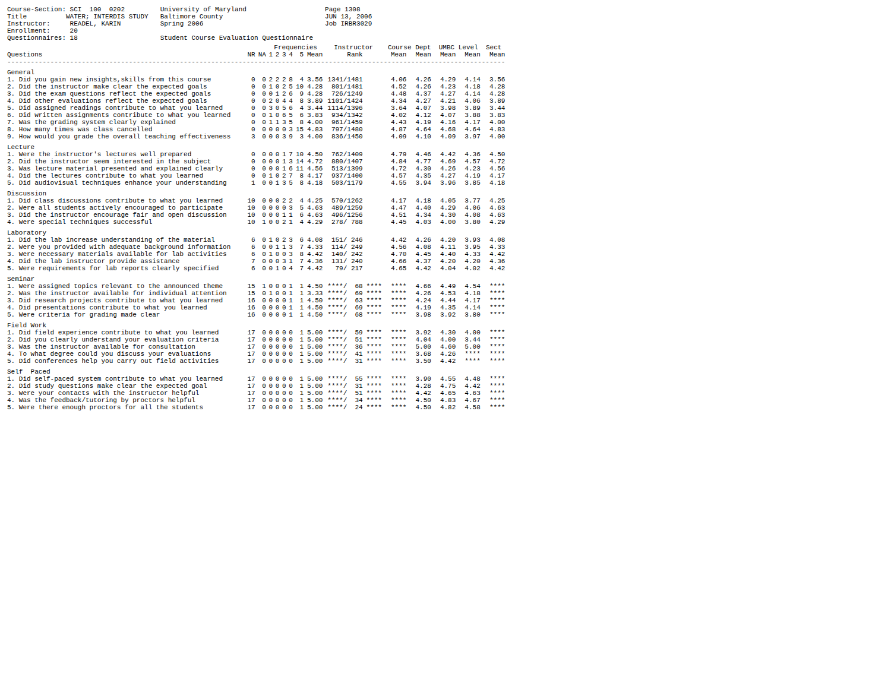| Course-Section: SCI 100 0202 | University of Maryland | Page 1308 |
| Title WATER; INTERDIS STUDY | Baltimore County | JUN 13, 2006 |
| Instructor: READEL, KARIN | Spring 2006 | Job IRBR3029 |
| Enrollment: 20 | | |
| Questionnaires: 18 | Student Course Evaluation Questionnaire | |
| | | Frequencies | Instructor | Course Dept UMBC Level Sect |
| --- | --- | --- | --- | --- |
| Questions | NR | NA | 1 | 2 | 3 | 4 | 5 | Mean | Rank | | Mean | Mean | Mean | Mean | Mean |
| ------------------------------------------------------------------------------------------------------------------------------- |
| General |
| 1. Did you gain new insights,skills from this course | 0 | 0 | 2 | 2 | 2 | 8 | 4 | 3.56 | 1341/1481 | | 4.06 | 4.26 | 4.29 | 4.14 | 3.56 |
| 2. Did the instructor make clear the expected goals | 0 | 0 | 1 | 0 | 2 | 5 | 10 | 4.28 | 801/1481 | | 4.52 | 4.26 | 4.23 | 4.18 | 4.28 |
| 3. Did the exam questions reflect the expected goals | 0 | 0 | 0 | 1 | 2 | 6 | 9 | 4.28 | 726/1249 | | 4.48 | 4.37 | 4.27 | 4.14 | 4.28 |
| 4. Did other evaluations reflect the expected goals | 0 | 0 | 2 | 0 | 4 | 4 | 8 | 3.89 | 1101/1424 | | 4.34 | 4.27 | 4.21 | 4.06 | 3.89 |
| 5. Did assigned readings contribute to what you learned | 0 | 0 | 3 | 0 | 5 | 6 | 4 | 3.44 | 1114/1396 | | 3.64 | 4.07 | 3.98 | 3.89 | 3.44 |
| 6. Did written assignments contribute to what you learned | 0 | 0 | 1 | 0 | 6 | 5 | 6 | 3.83 | 934/1342 | | 4.02 | 4.12 | 4.07 | 3.88 | 3.83 |
| 7. Was the grading system clearly explained | 0 | 0 | 1 | 1 | 3 | 5 | 8 | 4.00 | 961/1459 | | 4.43 | 4.19 | 4.16 | 4.17 | 4.00 |
| 8. How many times was class cancelled | 0 | 0 | 0 | 0 | 0 | 3 | 15 | 4.83 | 797/1480 | | 4.87 | 4.64 | 4.68 | 4.64 | 4.83 |
| 9. How would you grade the overall teaching effectiveness | 3 | 0 | 0 | 0 | 3 | 9 | 3 | 4.00 | 836/1450 | | 4.09 | 4.10 | 4.09 | 3.97 | 4.00 |
| Lecture |
| 1. Were the instructor's lectures well prepared | 0 | 0 | 0 | 0 | 1 | 7 | 10 | 4.50 | 762/1409 | | 4.79 | 4.46 | 4.42 | 4.36 | 4.50 |
| 2. Did the instructor seem interested in the subject | 0 | 0 | 0 | 0 | 1 | 3 | 14 | 4.72 | 880/1407 | | 4.84 | 4.77 | 4.69 | 4.57 | 4.72 |
| 3. Was lecture material presented and explained clearly | 0 | 0 | 0 | 0 | 1 | 6 | 11 | 4.56 | 513/1399 | | 4.72 | 4.30 | 4.26 | 4.23 | 4.56 |
| 4. Did the lectures contribute to what you learned | 0 | 0 | 1 | 0 | 2 | 7 | 8 | 4.17 | 937/1400 | | 4.57 | 4.35 | 4.27 | 4.19 | 4.17 |
| 5. Did audiovisual techniques enhance your understanding | 1 | 0 | 0 | 1 | 3 | 5 | 8 | 4.18 | 503/1179 | | 4.55 | 3.94 | 3.96 | 3.85 | 4.18 |
| Discussion |
| 1. Did class discussions contribute to what you learned | 10 | 0 | 0 | 0 | 2 | 2 | 4 | 4.25 | 570/1262 | | 4.17 | 4.18 | 4.05 | 3.77 | 4.25 |
| 2. Were all students actively encouraged to participate | 10 | 0 | 0 | 0 | 0 | 3 | 5 | 4.63 | 489/1259 | | 4.47 | 4.40 | 4.29 | 4.06 | 4.63 |
| 3. Did the instructor encourage fair and open discussion | 10 | 0 | 0 | 0 | 1 | 1 | 6 | 4.63 | 496/1256 | | 4.51 | 4.34 | 4.30 | 4.08 | 4.63 |
| 4. Were special techniques successful | 10 | 1 | 0 | 0 | 2 | 1 | 4 | 4.29 | 278/ 788 | | 4.45 | 4.03 | 4.00 | 3.80 | 4.29 |
| Laboratory |
| 1. Did the lab increase understanding of the material | 6 | 0 | 1 | 0 | 2 | 3 | 6 | 4.08 | 151/ 246 | | 4.42 | 4.26 | 4.20 | 3.93 | 4.08 |
| 2. Were you provided with adequate background information | 6 | 0 | 0 | 1 | 1 | 3 | 7 | 4.33 | 114/ 249 | | 4.56 | 4.08 | 4.11 | 3.95 | 4.33 |
| 3. Were necessary materials available for lab activities | 6 | 0 | 1 | 0 | 0 | 3 | 8 | 4.42 | 140/ 242 | | 4.70 | 4.45 | 4.40 | 4.33 | 4.42 |
| 4. Did the lab instructor provide assistance | 7 | 0 | 0 | 0 | 3 | 1 | 7 | 4.36 | 131/ 240 | | 4.66 | 4.37 | 4.20 | 4.20 | 4.36 |
| 5. Were requirements for lab reports clearly specified | 6 | 0 | 0 | 1 | 0 | 4 | 7 | 4.42 | 79/ 217 | | 4.65 | 4.42 | 4.04 | 4.02 | 4.42 |
| Seminar |
| 1. Were assigned topics relevant to the announced theme | 15 | 1 | 0 | 0 | 0 | 1 | 1 | 4.50 | ****/ 68 | **** | **** | 4.66 | 4.49 | 4.54 | **** |
| 2. Was the instructor available for individual attention | 15 | 0 | 1 | 0 | 0 | 1 | 1 | 3.33 | ****/ 69 | **** | **** | 4.26 | 4.53 | 4.18 | **** |
| 3. Did research projects contribute to what you learned | 16 | 0 | 0 | 0 | 0 | 1 | 1 | 4.50 | ****/ 63 | **** | **** | 4.24 | 4.44 | 4.17 | **** |
| 4. Did presentations contribute to what you learned | 16 | 0 | 0 | 0 | 0 | 1 | 1 | 4.50 | ****/ 69 | **** | **** | 4.19 | 4.35 | 4.14 | **** |
| 5. Were criteria for grading made clear | 16 | 0 | 0 | 0 | 0 | 1 | 1 | 4.50 | ****/ 68 | **** | **** | 3.98 | 3.92 | 3.80 | **** |
| Field Work |
| 1. Did field experience contribute to what you learned | 17 | 0 | 0 | 0 | 0 | 0 | 1 | 5.00 | ****/ 59 | **** | **** | 3.92 | 4.30 | 4.00 | **** |
| 2. Did you clearly understand your evaluation criteria | 17 | 0 | 0 | 0 | 0 | 0 | 1 | 5.00 | ****/ 51 | **** | **** | 4.04 | 4.00 | 3.44 | **** |
| 3. Was the instructor available for consultation | 17 | 0 | 0 | 0 | 0 | 0 | 1 | 5.00 | ****/ 36 | **** | **** | 5.00 | 4.60 | 5.00 | **** |
| 4. To what degree could you discuss your evaluations | 17 | 0 | 0 | 0 | 0 | 0 | 1 | 5.00 | ****/ 41 | **** | **** | 3.68 | 4.26 | **** | **** |
| 5. Did conferences help you carry out field activities | 17 | 0 | 0 | 0 | 0 | 0 | 1 | 5.00 | ****/ 31 | **** | **** | 3.50 | 4.42 | **** | **** |
| Self Paced |
| 1. Did self-paced system contribute to what you learned | 17 | 0 | 0 | 0 | 0 | 0 | 1 | 5.00 | ****/ 55 | **** | **** | 3.90 | 4.55 | 4.48 | **** |
| 2. Did study questions make clear the expected goal | 17 | 0 | 0 | 0 | 0 | 0 | 1 | 5.00 | ****/ 31 | **** | **** | 4.28 | 4.75 | 4.42 | **** |
| 3. Were your contacts with the instructor helpful | 17 | 0 | 0 | 0 | 0 | 0 | 1 | 5.00 | ****/ 51 | **** | **** | 4.42 | 4.65 | 4.63 | **** |
| 4. Was the feedback/tutoring by proctors helpful | 17 | 0 | 0 | 0 | 0 | 0 | 1 | 5.00 | ****/ 34 | **** | **** | 4.50 | 4.83 | 4.67 | **** |
| 5. Were there enough proctors for all the students | 17 | 0 | 0 | 0 | 0 | 0 | 1 | 5.00 | ****/ 24 | **** | **** | 4.50 | 4.82 | 4.58 | **** |